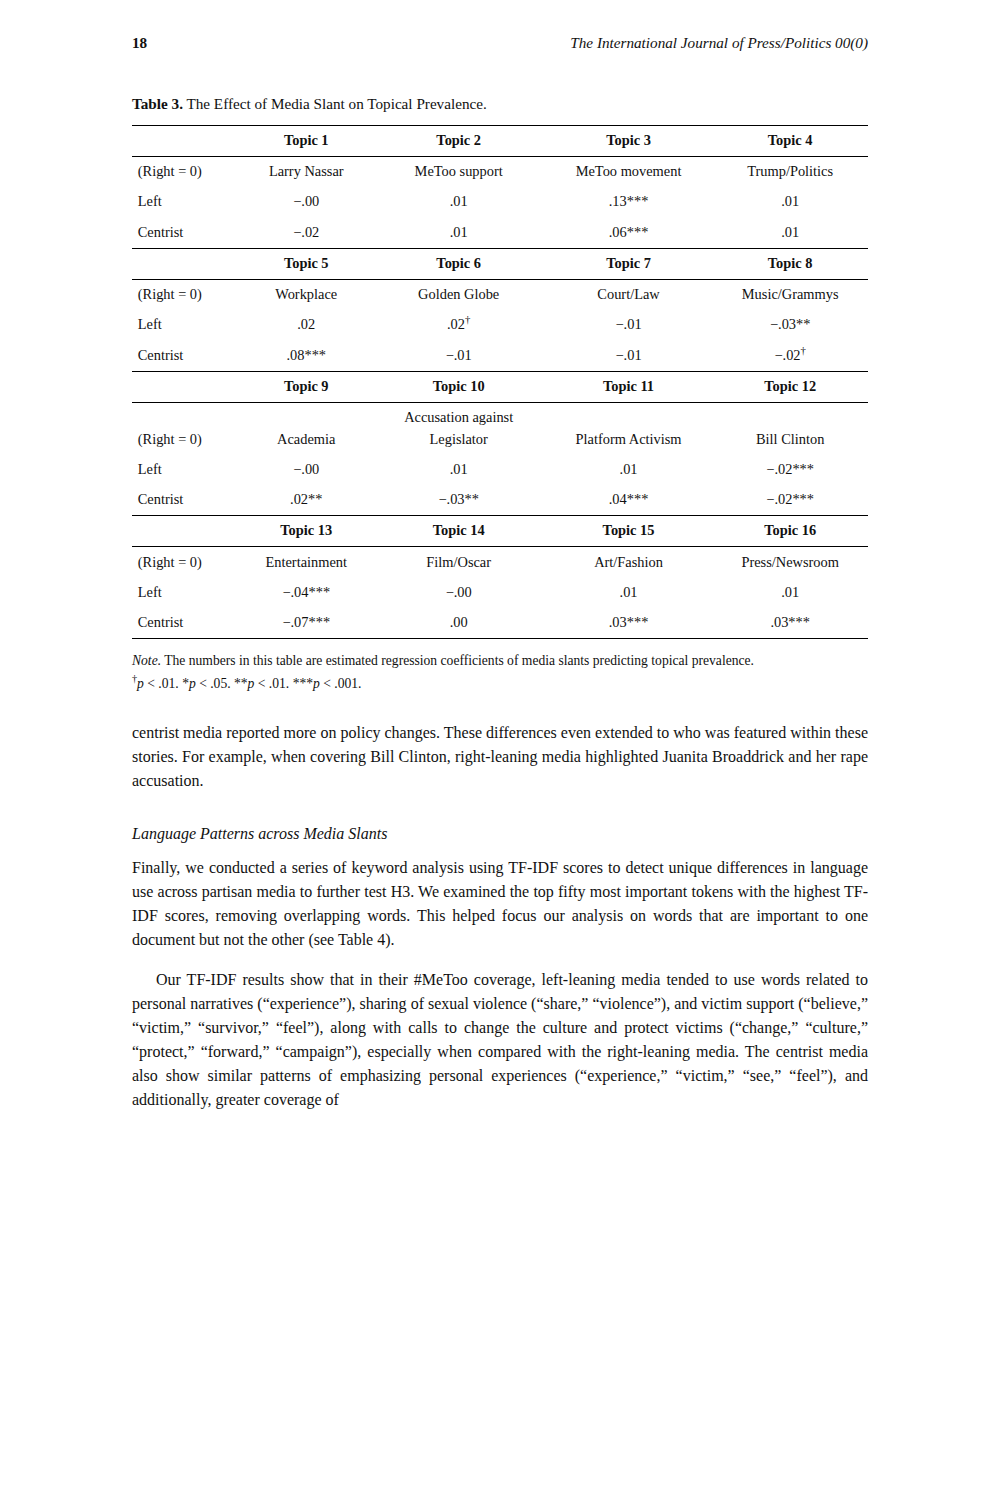18 The International Journal of Press/Politics 00(0)
Table 3. The Effect of Media Slant on Topical Prevalence.
| | Topic 1 | Topic 2 | Topic 3 | Topic 4 |
| --- | --- | --- | --- | --- |
| (Right = 0) | Larry Nassar | MeToo support | MeToo movement | Trump/Politics |
| Left | −.00 | .01 | .13*** | .01 |
| Centrist | −.02 | .01 | .06*** | .01 |
| | Topic 5 | Topic 6 | Topic 7 | Topic 8 |
| (Right = 0) | Workplace | Golden Globe | Court/Law | Music/Grammys |
| Left | .02 | .02 † | −.01 | −.03** |
| Centrist | .08*** | −.01 | −.01 | −.02 † |
| | Topic 9 | Topic 10 | Topic 11 | Topic 12 |
| (Right = 0) | Academia | Accusation against Legislator | Platform Activism | Bill Clinton |
| Left | −.00 | .01 | .01 | −.02*** |
| Centrist | .02** | −.03** | .04*** | −.02*** |
| | Topic 13 | Topic 14 | Topic 15 | Topic 16 |
| (Right = 0) | Entertainment | Film/Oscar | Art/Fashion | Press/Newsroom |
| Left | −.04*** | −.00 | .01 | .01 |
| Centrist | −.07*** | .00 | .03*** | .03*** |
Note. The numbers in this table are estimated regression coefficients of media slants predicting topical prevalence.
†p < .01. *p < .05. **p < .01. ***p < .001.
centrist media reported more on policy changes. These differences even extended to who was featured within these stories. For example, when covering Bill Clinton, right-leaning media highlighted Juanita Broaddrick and her rape accusation.
Language Patterns across Media Slants
Finally, we conducted a series of keyword analysis using TF-IDF scores to detect unique differences in language use across partisan media to further test H3. We examined the top fifty most important tokens with the highest TF-IDF scores, removing overlapping words. This helped focus our analysis on words that are important to one document but not the other (see Table 4).
Our TF-IDF results show that in their #MeToo coverage, left-leaning media tended to use words related to personal narratives (“experience”), sharing of sexual violence (“share,” “violence”), and victim support (“believe,” “victim,” “survivor,” “feel”), along with calls to change the culture and protect victims (“change,” “culture,” “protect,” “forward,” “campaign”), especially when compared with the right-leaning media. The centrist media also show similar patterns of emphasizing personal experiences (“experience,” “victim,” “see,” “feel”), and additionally, greater coverage of